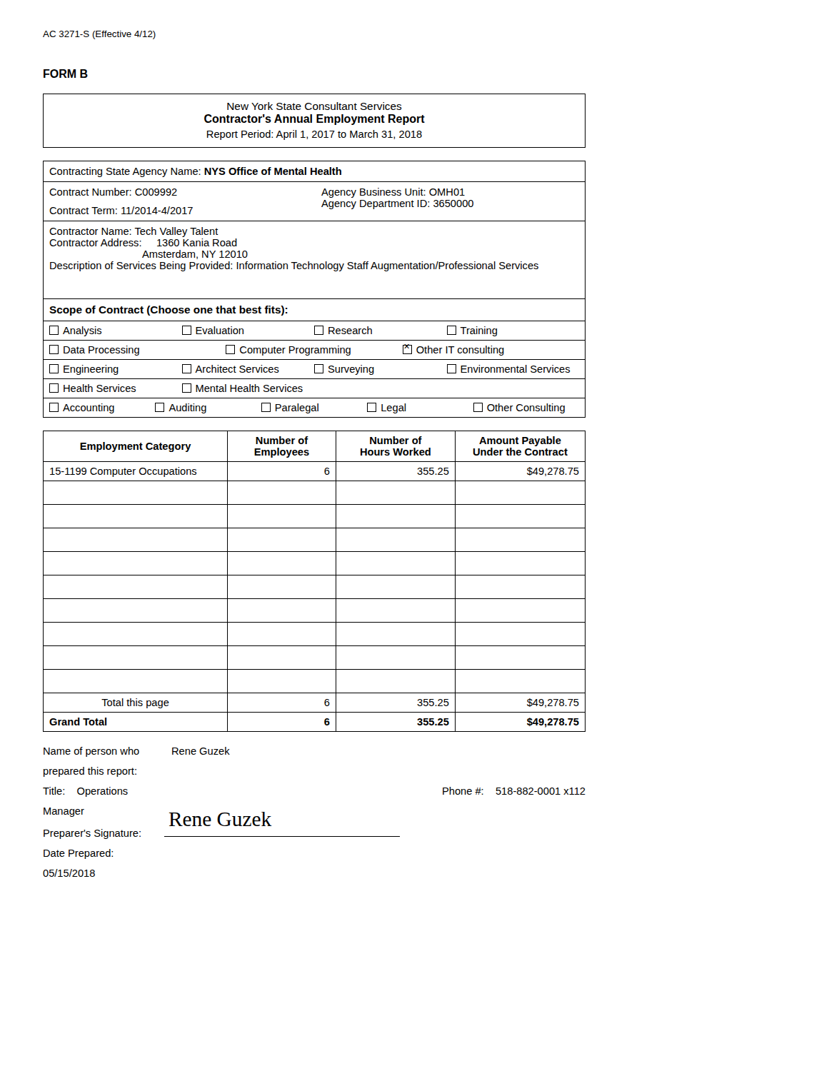AC 3271-S (Effective 4/12)
FORM B
New York State Consultant Services
Contractor's Annual Employment Report
Report Period: April 1, 2017 to March 31, 2018
Contracting State Agency Name: NYS Office of Mental Health
Contract Number: C009992
Contract Term: 11/2014-4/2017
Agency Business Unit: OMH01
Agency Department ID: 3650000
Contractor Name: Tech Valley Talent
Contractor Address: 1360 Kania Road
Amsterdam, NY 12010
Description of Services Being Provided: Information Technology Staff Augmentation/Professional Services
Scope of Contract (Choose one that best fits):
Analysis Evaluation Research Training
Data Processing Computer Programming Other IT consulting
Engineering Architect Services Surveying Environmental Services
Health Services Mental Health Services
Accounting Auditing Paralegal Legal Other Consulting
| Employment Category | Number of Employees | Number of Hours Worked | Amount Payable Under the Contract |
| --- | --- | --- | --- |
| 15-1199 Computer Occupations | 6 | 355.25 | $49,278.75 |
| Total this page | 6 | 355.25 | $49,278.75 |
| Grand Total | 6 | 355.25 | $49,278.75 |
Name of person who prepared this report: Rene Guzek
Title: Operations Manager Phone #: 518-882-0001 x112
Preparer's Signature: Rene Guzek
Date Prepared: 05/15/2018